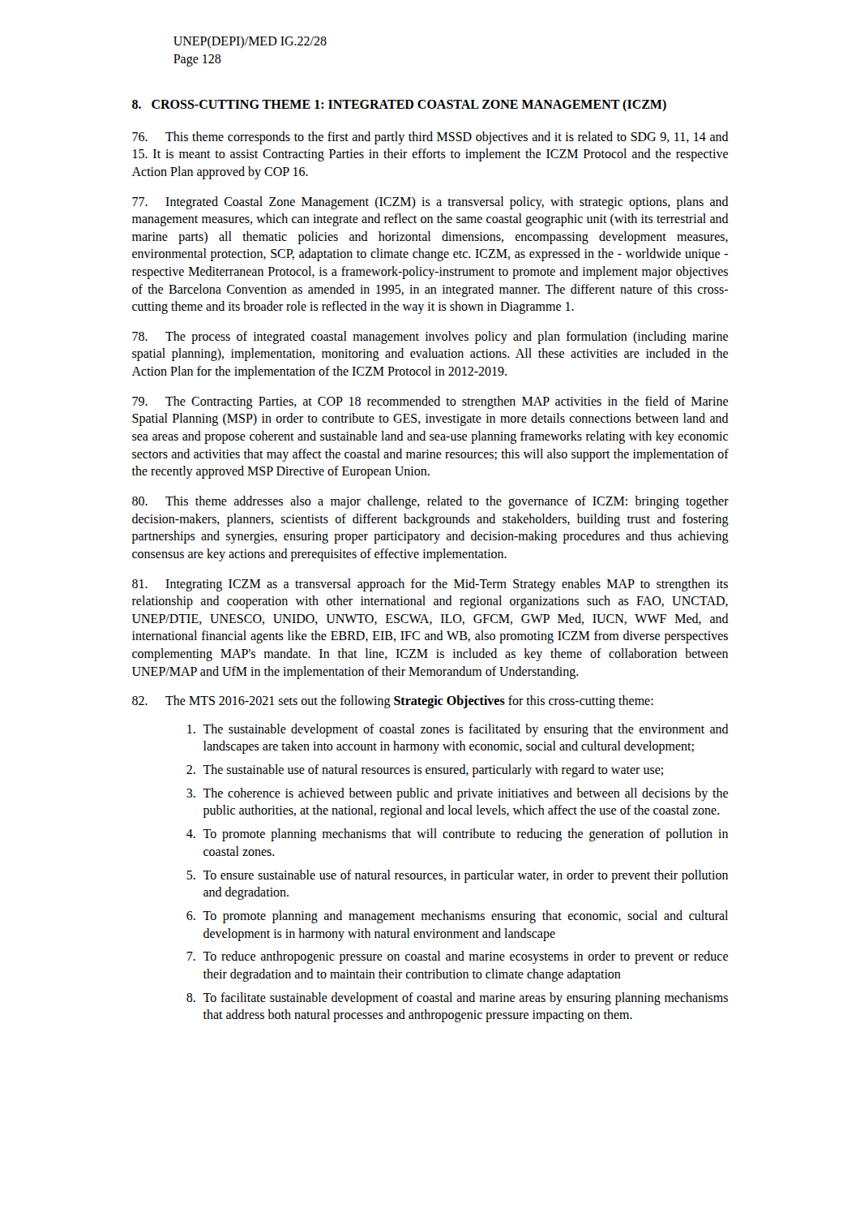UNEP(DEPI)/MED IG.22/28
Page 128
8. CROSS-CUTTING THEME 1: INTEGRATED COASTAL ZONE MANAGEMENT (ICZM)
76. This theme corresponds to the first and partly third MSSD objectives and it is related to SDG 9, 11, 14 and 15. It is meant to assist Contracting Parties in their efforts to implement the ICZM Protocol and the respective Action Plan approved by COP 16.
77. Integrated Coastal Zone Management (ICZM) is a transversal policy, with strategic options, plans and management measures, which can integrate and reflect on the same coastal geographic unit (with its terrestrial and marine parts) all thematic policies and horizontal dimensions, encompassing development measures, environmental protection, SCP, adaptation to climate change etc. ICZM, as expressed in the - worldwide unique - respective Mediterranean Protocol, is a framework-policy-instrument to promote and implement major objectives of the Barcelona Convention as amended in 1995, in an integrated manner. The different nature of this cross- cutting theme and its broader role is reflected in the way it is shown in Diagramme 1.
78. The process of integrated coastal management involves policy and plan formulation (including marine spatial planning), implementation, monitoring and evaluation actions. All these activities are included in the Action Plan for the implementation of the ICZM Protocol in 2012-2019.
79. The Contracting Parties, at COP 18 recommended to strengthen MAP activities in the field of Marine Spatial Planning (MSP) in order to contribute to GES, investigate in more details connections between land and sea areas and propose coherent and sustainable land and sea-use planning frameworks relating with key economic sectors and activities that may affect the coastal and marine resources; this will also support the implementation of the recently approved MSP Directive of European Union.
80. This theme addresses also a major challenge, related to the governance of ICZM: bringing together decision-makers, planners, scientists of different backgrounds and stakeholders, building trust and fostering partnerships and synergies, ensuring proper participatory and decision-making procedures and thus achieving consensus are key actions and prerequisites of effective implementation.
81. Integrating ICZM as a transversal approach for the Mid-Term Strategy enables MAP to strengthen its relationship and cooperation with other international and regional organizations such as FAO, UNCTAD, UNEP/DTIE, UNESCO, UNIDO, UNWTO, ESCWA, ILO, GFCM, GWP Med, IUCN, WWF Med, and international financial agents like the EBRD, EIB, IFC and WB, also promoting ICZM from diverse perspectives complementing MAP's mandate. In that line, ICZM is included as key theme of collaboration between UNEP/MAP and UfM in the implementation of their Memorandum of Understanding.
82. The MTS 2016-2021 sets out the following Strategic Objectives for this cross-cutting theme:
The sustainable development of coastal zones is facilitated by ensuring that the environment and landscapes are taken into account in harmony with economic, social and cultural development;
The sustainable use of natural resources is ensured, particularly with regard to water use;
The coherence is achieved between public and private initiatives and between all decisions by the public authorities, at the national, regional and local levels, which affect the use of the coastal zone.
To promote planning mechanisms that will contribute to reducing the generation of pollution in coastal zones.
To ensure sustainable use of natural resources, in particular water, in order to prevent their pollution and degradation.
To promote planning and management mechanisms ensuring that economic, social and cultural development is in harmony with natural environment and landscape
To reduce anthropogenic pressure on coastal and marine ecosystems in order to prevent or reduce their degradation and to maintain their contribution to climate change adaptation
To facilitate sustainable development of coastal and marine areas by ensuring planning mechanisms that address both natural processes and anthropogenic pressure impacting on them.